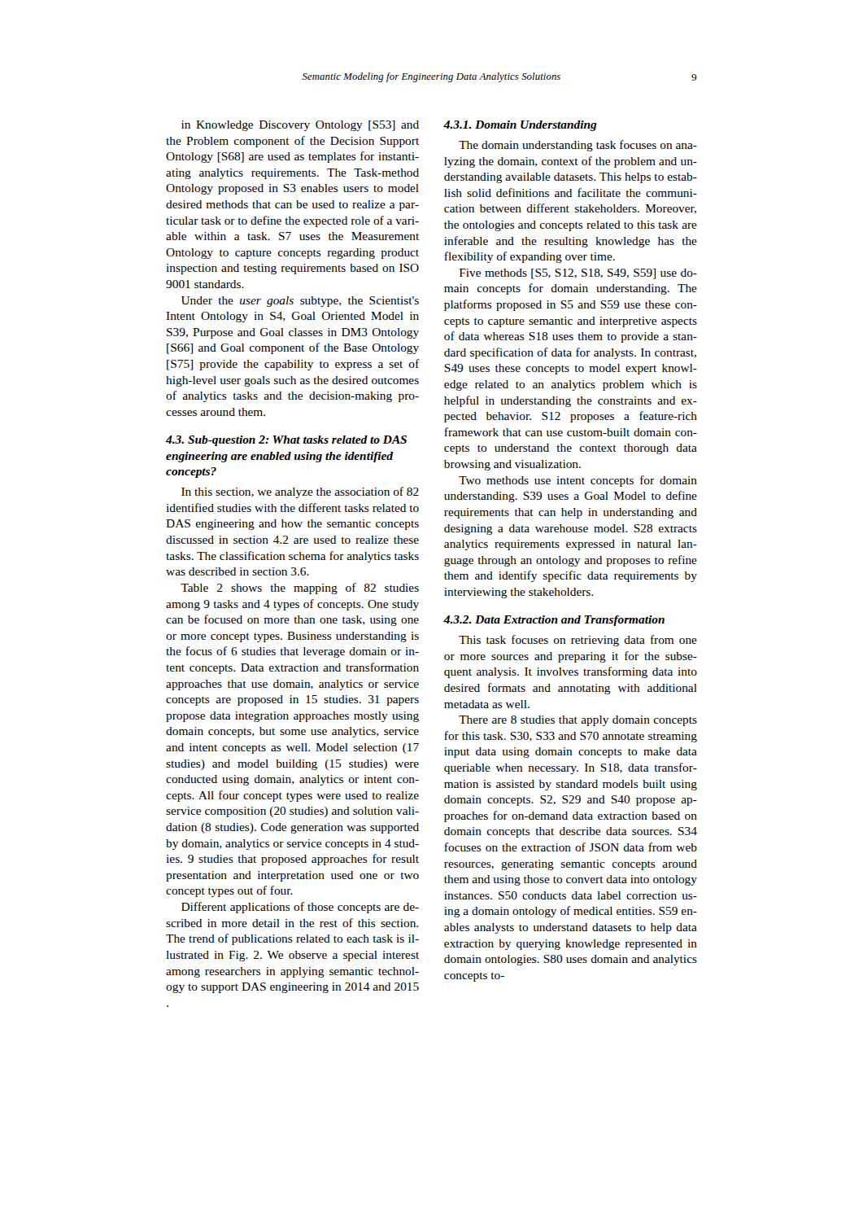Semantic Modeling for Engineering Data Analytics Solutions 9
in Knowledge Discovery Ontology [S53] and the Problem component of the Decision Support Ontology [S68] are used as templates for instantiating analytics requirements. The Task-method Ontology proposed in S3 enables users to model desired methods that can be used to realize a particular task or to define the expected role of a variable within a task. S7 uses the Measurement Ontology to capture concepts regarding product inspection and testing requirements based on ISO 9001 standards.
Under the user goals subtype, the Scientist's Intent Ontology in S4, Goal Oriented Model in S39, Purpose and Goal classes in DM3 Ontology [S66] and Goal component of the Base Ontology [S75] provide the capability to express a set of high-level user goals such as the desired outcomes of analytics tasks and the decision-making processes around them.
4.3. Sub-question 2: What tasks related to DAS engineering are enabled using the identified concepts?
In this section, we analyze the association of 82 identified studies with the different tasks related to DAS engineering and how the semantic concepts discussed in section 4.2 are used to realize these tasks. The classification schema for analytics tasks was described in section 3.6.
Table 2 shows the mapping of 82 studies among 9 tasks and 4 types of concepts. One study can be focused on more than one task, using one or more concept types. Business understanding is the focus of 6 studies that leverage domain or intent concepts. Data extraction and transformation approaches that use domain, analytics or service concepts are proposed in 15 studies. 31 papers propose data integration approaches mostly using domain concepts, but some use analytics, service and intent concepts as well. Model selection (17 studies) and model building (15 studies) were conducted using domain, analytics or intent concepts. All four concept types were used to realize service composition (20 studies) and solution validation (8 studies). Code generation was supported by domain, analytics or service concepts in 4 studies. 9 studies that proposed approaches for result presentation and interpretation used one or two concept types out of four.
Different applications of those concepts are described in more detail in the rest of this section. The trend of publications related to each task is illustrated in Fig. 2. We observe a special interest among researchers in applying semantic technology to support DAS engineering in 2014 and 2015 .
4.3.1. Domain Understanding
The domain understanding task focuses on analyzing the domain, context of the problem and understanding available datasets. This helps to establish solid definitions and facilitate the communication between different stakeholders. Moreover, the ontologies and concepts related to this task are inferable and the resulting knowledge has the flexibility of expanding over time.
Five methods [S5, S12, S18, S49, S59] use domain concepts for domain understanding. The platforms proposed in S5 and S59 use these concepts to capture semantic and interpretive aspects of data whereas S18 uses them to provide a standard specification of data for analysts. In contrast, S49 uses these concepts to model expert knowledge related to an analytics problem which is helpful in understanding the constraints and expected behavior. S12 proposes a feature-rich framework that can use custom-built domain concepts to understand the context thorough data browsing and visualization.
Two methods use intent concepts for domain understanding. S39 uses a Goal Model to define requirements that can help in understanding and designing a data warehouse model. S28 extracts analytics requirements expressed in natural language through an ontology and proposes to refine them and identify specific data requirements by interviewing the stakeholders.
4.3.2. Data Extraction and Transformation
This task focuses on retrieving data from one or more sources and preparing it for the subsequent analysis. It involves transforming data into desired formats and annotating with additional metadata as well.
There are 8 studies that apply domain concepts for this task. S30, S33 and S70 annotate streaming input data using domain concepts to make data queriable when necessary. In S18, data transformation is assisted by standard models built using domain concepts. S2, S29 and S40 propose approaches for on-demand data extraction based on domain concepts that describe data sources. S34 focuses on the extraction of JSON data from web resources, generating semantic concepts around them and using those to convert data into ontology instances. S50 conducts data label correction using a domain ontology of medical entities. S59 enables analysts to understand datasets to help data extraction by querying knowledge represented in domain ontologies. S80 uses domain and analytics concepts to-